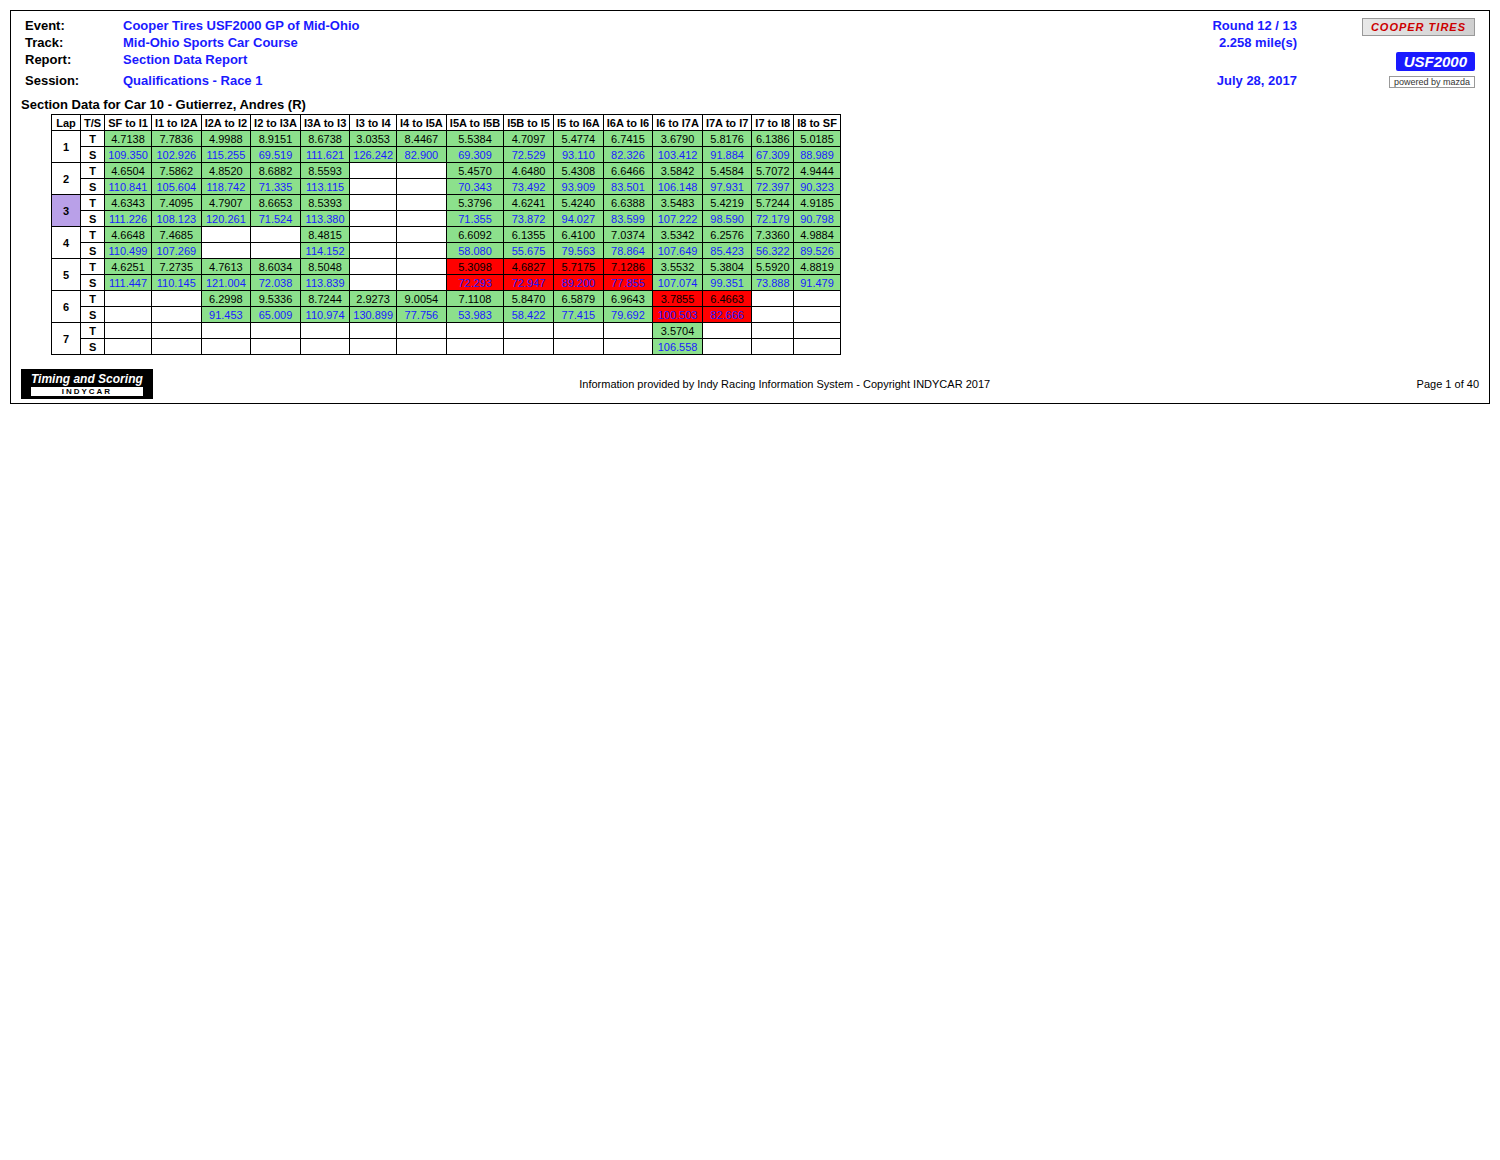| Event: | Cooper Tires USF2000 GP of Mid-Ohio | Round 12 / 13 | COOPER TIRES |
| Track: | Mid-Ohio Sports Car Course | 2.258 mile(s) |
| Report: | Section Data Report | | USF2000 |
| Session: | Qualifications - Race 1 | July 28, 2017 | powered by mazda |
Section Data for Car 10 - Gutierrez, Andres (R)
| Lap | T/S | SF to I1 | I1 to I2A | I2A to I2 | I2 to I3A | I3A to I3 | I3 to I4 | I4 to I5A | I5A to I5B | I5B to I5 | I5 to I6A | I6A to I6 | I6 to I7A | I7A to I7 | I7 to I8 | I8 to SF |
| --- | --- | --- | --- | --- | --- | --- | --- | --- | --- | --- | --- | --- | --- | --- | --- | --- |
| 1 | T | 4.7138 | 7.7836 | 4.9988 | 8.9151 | 8.6738 | 3.0353 | 8.4467 | 5.5384 | 4.7097 | 5.4774 | 6.7415 | 3.6790 | 5.8176 | 6.1386 | 5.0185 |
| S | 109.350 | 102.926 | 115.255 | 69.519 | 111.621 | 126.242 | 82.900 | 69.309 | 72.529 | 93.110 | 82.326 | 103.412 | 91.884 | 67.309 | 88.989 |
| 2 | T | 4.6504 | 7.5862 | 4.8520 | 8.6882 | 8.5593 | | | 5.4570 | 4.6480 | 5.4308 | 6.6466 | 3.5842 | 5.4584 | 5.7072 | 4.9444 |
| S | 110.841 | 105.604 | 118.742 | 71.335 | 113.115 | | | 70.343 | 73.492 | 93.909 | 83.501 | 106.148 | 97.931 | 72.397 | 90.323 |
| 3 | T | 4.6343 | 7.4095 | 4.7907 | 8.6653 | 8.5393 | | | 5.3796 | 4.6241 | 5.4240 | 6.6388 | 3.5483 | 5.4219 | 5.7244 | 4.9185 |
| S | 111.226 | 108.123 | 120.261 | 71.524 | 113.380 | | | 71.355 | 73.872 | 94.027 | 83.599 | 107.222 | 98.590 | 72.179 | 90.798 |
| 4 | T | 4.6648 | 7.4685 | | | 8.4815 | | | 6.6092 | 6.1355 | 6.4100 | 7.0374 | 3.5342 | 6.2576 | 7.3360 | 4.9884 |
| S | 110.499 | 107.269 | | | 114.152 | | | 58.080 | 55.675 | 79.563 | 78.864 | 107.649 | 85.423 | 56.322 | 89.526 |
| 5 | T | 4.6251 | 7.2735 | 4.7613 | 8.6034 | 8.5048 | | | 5.3098 | 4.6827 | 5.7175 | 7.1286 | 3.5532 | 5.3804 | 5.5920 | 4.8819 |
| S | 111.447 | 110.145 | 121.004 | 72.038 | 113.839 | | | 72.293 | 72.947 | 89.200 | 77.855 | 107.074 | 99.351 | 73.888 | 91.479 |
| 6 | T | | | 6.2998 | 9.5336 | 8.7244 | 2.9273 | 9.0054 | 7.1108 | 5.8470 | 6.5879 | 6.9643 | 3.7855 | 6.4663 | | |
| S | | | 91.453 | 65.009 | 110.974 | 130.899 | 77.756 | 53.983 | 58.422 | 77.415 | 79.692 | 100.503 | 82.666 | | |
| 7 | T | | | | | | | | | | | | 3.5704 | | | |
| S | | | | | | | | | | | | 106.558 | | | |
Timing and ScoringINDYCAR
Information provided by Indy Racing Information System - Copyright INDYCAR 2017
Page 1 of 40